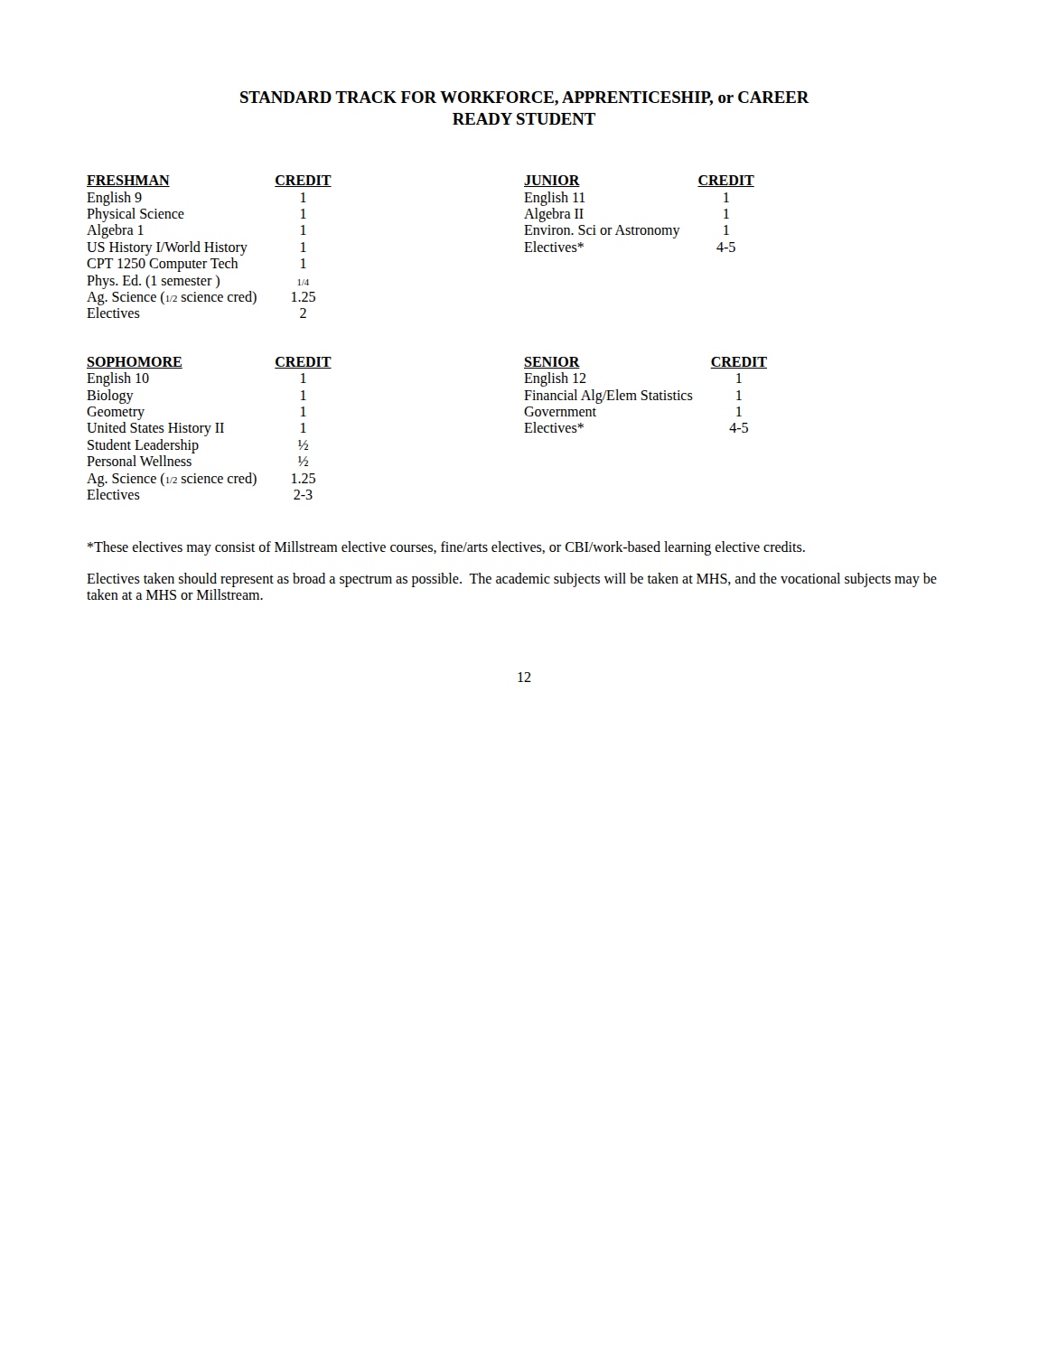STANDARD TRACK FOR WORKFORCE, APPRENTICESHIP, or CAREER
READY STUDENT
| / FRESHMAN / CREDIT / / English 9 / 1 / / Physical Science / 1 / / Algebra 1 / 1 / / US History I/World History / 1 / / CPT 1250 Computer Tech / 1 / / Phys. Ed. (1 semester ) / 1/4 / / Ag. Science ( 1/2 science cred) / 1.25 / / Electives / 2 / | / JUNIOR / CREDIT / / English 11 / 1 / / Algebra II / 1 / / Environ. Sci or Astronomy / 1 / / Electives* / 4-5 / |
| / SOPHOMORE / CREDIT / / English 10 / 1 / / Biology / 1 / / Geometry / 1 / / United States History II / 1 / / Student Leadership / ½ / / Personal Wellness / ½ / / Ag. Science ( 1/2 science cred) / 1.25 / / Electives / 2-3 / | / SENIOR / CREDIT / / English 12 / 1 / / Financial Alg/Elem Statistics / 1 / / Government / 1 / / Electives* / 4-5 / |
*These electives may consist of Millstream elective courses, fine/arts electives, or CBI/work-based learning elective credits.
Electives taken should represent as broad a spectrum as possible. The academic subjects will be taken at MHS, and the vocational subjects may be taken at a MHS or Millstream.
12